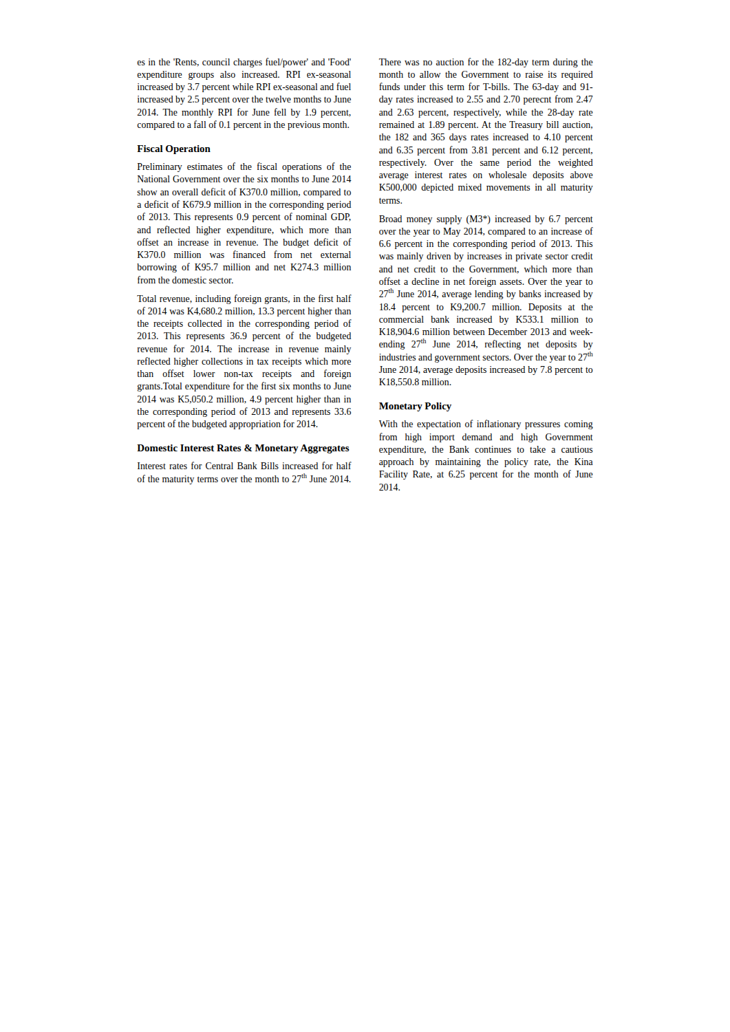es in the 'Rents, council charges fuel/power' and 'Food' expenditure groups also increased. RPI ex-seasonal increased by 3.7 percent while RPI ex-seasonal and fuel increased by 2.5 percent over the twelve months to June 2014. The monthly RPI for June fell by 1.9 percent, compared to a fall of 0.1 percent in the previous month.
Fiscal Operation
Preliminary estimates of the fiscal operations of the National Government over the six months to June 2014 show an overall deficit of K370.0 million, compared to a deficit of K679.9 million in the corresponding period of 2013. This represents 0.9 percent of nominal GDP, and reflected higher expenditure, which more than offset an increase in revenue. The budget deficit of K370.0 million was financed from net external borrowing of K95.7 million and net K274.3 million from the domestic sector.
Total revenue, including foreign grants, in the first half of 2014 was K4,680.2 million, 13.3 percent higher than the receipts collected in the corresponding period of 2013. This represents 36.9 percent of the budgeted revenue for 2014. The increase in revenue mainly reflected higher collections in tax receipts which more than offset lower non-tax receipts and foreign grants.Total expenditure for the first six months to June 2014 was K5,050.2 million, 4.9 percent higher than in the corresponding period of 2013 and represents 33.6 percent of the budgeted appropriation for 2014.
Domestic Interest Rates & Monetary Aggregates
Interest rates for Central Bank Bills increased for half of the maturity terms over the month to 27th June 2014. There was no auction for the 182-day term during the month to allow the Government to raise its required funds under this term for T-bills. The 63-day and 91-day rates increased to 2.55 and 2.70 perecnt from 2.47 and 2.63 percent, respectively, while the 28-day rate remained at 1.89 percent. At the Treasury bill auction, the 182 and 365 days rates increased to 4.10 percent and 6.35 percent from 3.81 percent and 6.12 percent, respectively. Over the same period the weighted average interest rates on wholesale deposits above K500,000 depicted mixed movements in all maturity terms.
Broad money supply (M3*) increased by 6.7 percent over the year to May 2014, compared to an increase of 6.6 percent in the corresponding period of 2013. This was mainly driven by increases in private sector credit and net credit to the Government, which more than offset a decline in net foreign assets. Over the year to 27th June 2014, average lending by banks increased by 18.4 percent to K9,200.7 million. Deposits at the commercial bank increased by K533.1 million to K18,904.6 million between December 2013 and week-ending 27th June 2014, reflecting net deposits by industries and government sectors. Over the year to 27th June 2014, average deposits increased by 7.8 percent to K18,550.8 million.
Monetary Policy
With the expectation of inflationary pressures coming from high import demand and high Government expenditure, the Bank continues to take a cautious approach by maintaining the policy rate, the Kina Facility Rate, at 6.25 percent for the month of June 2014.